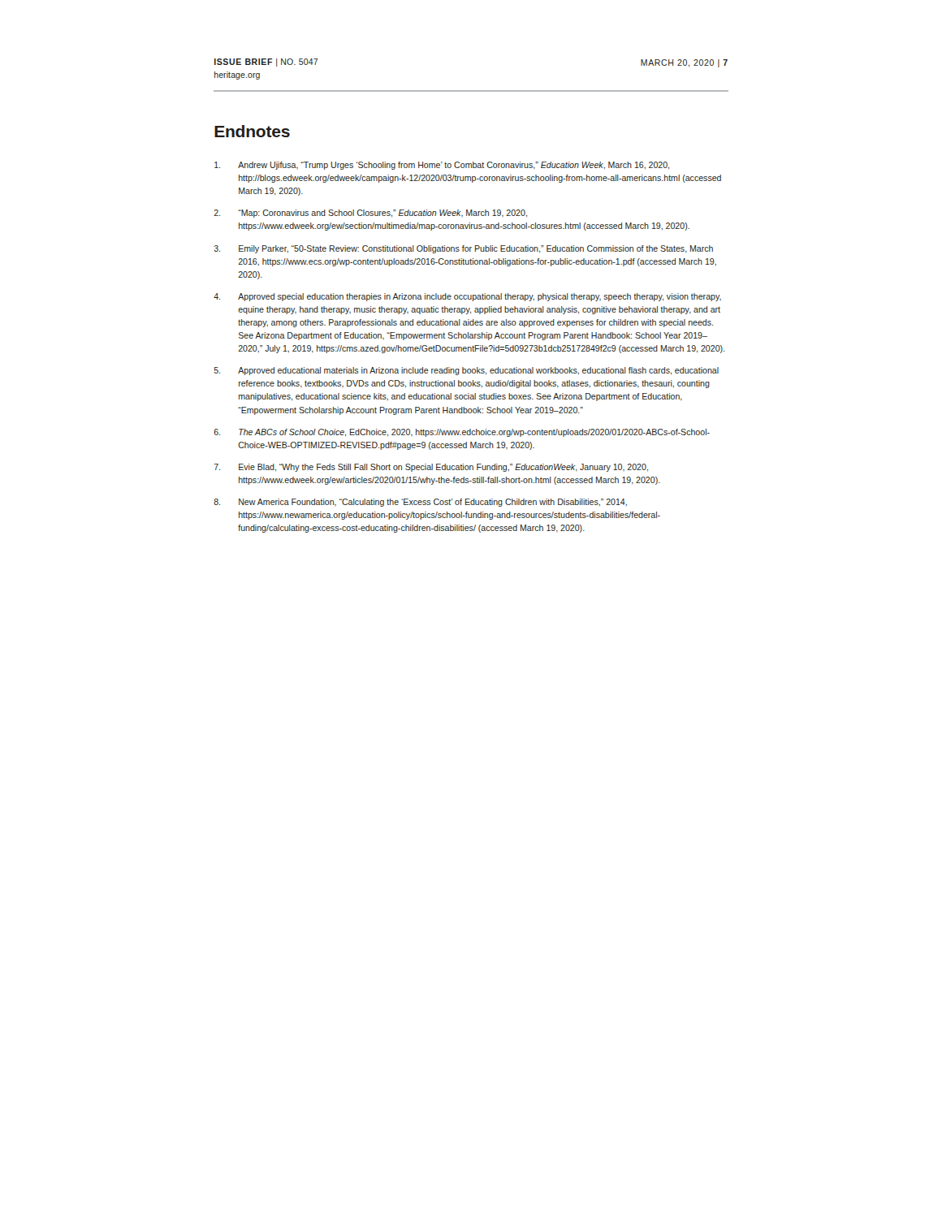ISSUE BRIEF | No. 5047
heritage.org
March 20, 2020 | 7
Endnotes
Andrew Ujifusa, “Trump Urges ‘Schooling from Home’ to Combat Coronavirus,” Education Week, March 16, 2020, http://blogs.edweek.org/edweek/campaign-k-12/2020/03/trump-coronavirus-schooling-from-home-all-americans.html (accessed March 19, 2020).
“Map: Coronavirus and School Closures,” Education Week, March 19, 2020, https://www.edweek.org/ew/section/multimedia/map-coronavirus-and-school-closures.html (accessed March 19, 2020).
Emily Parker, “50-State Review: Constitutional Obligations for Public Education,” Education Commission of the States, March 2016, https://www.ecs.org/wp-content/uploads/2016-Constitutional-obligations-for-public-education-1.pdf (accessed March 19, 2020).
Approved special education therapies in Arizona include occupational therapy, physical therapy, speech therapy, vision therapy, equine therapy, hand therapy, music therapy, aquatic therapy, applied behavioral analysis, cognitive behavioral therapy, and art therapy, among others. Paraprofessionals and educational aides are also approved expenses for children with special needs. See Arizona Department of Education, “Empowerment Scholarship Account Program Parent Handbook: School Year 2019–2020,” July 1, 2019, https://cms.azed.gov/home/GetDocumentFile?id=5d09273b1dcb25172849f2c9 (accessed March 19, 2020).
Approved educational materials in Arizona include reading books, educational workbooks, educational flash cards, educational reference books, textbooks, DVDs and CDs, instructional books, audio/digital books, atlases, dictionaries, thesauri, counting manipulatives, educational science kits, and educational social studies boxes. See Arizona Department of Education, “Empowerment Scholarship Account Program Parent Handbook: School Year 2019–2020.”
The ABCs of School Choice, EdChoice, 2020, https://www.edchoice.org/wp-content/uploads/2020/01/2020-ABCs-of-School-Choice-WEB-OPTIMIZED-REVISED.pdf#page=9 (accessed March 19, 2020).
Evie Blad, “Why the Feds Still Fall Short on Special Education Funding,” EducationWeek, January 10, 2020, https://www.edweek.org/ew/articles/2020/01/15/why-the-feds-still-fall-short-on.html (accessed March 19, 2020).
New America Foundation, “Calculating the ‘Excess Cost’ of Educating Children with Disabilities,” 2014, https://www.newamerica.org/education-policy/topics/school-funding-and-resources/students-disabilities/federal-funding/calculating-excess-cost-educating-children-disabilities/ (accessed March 19, 2020).